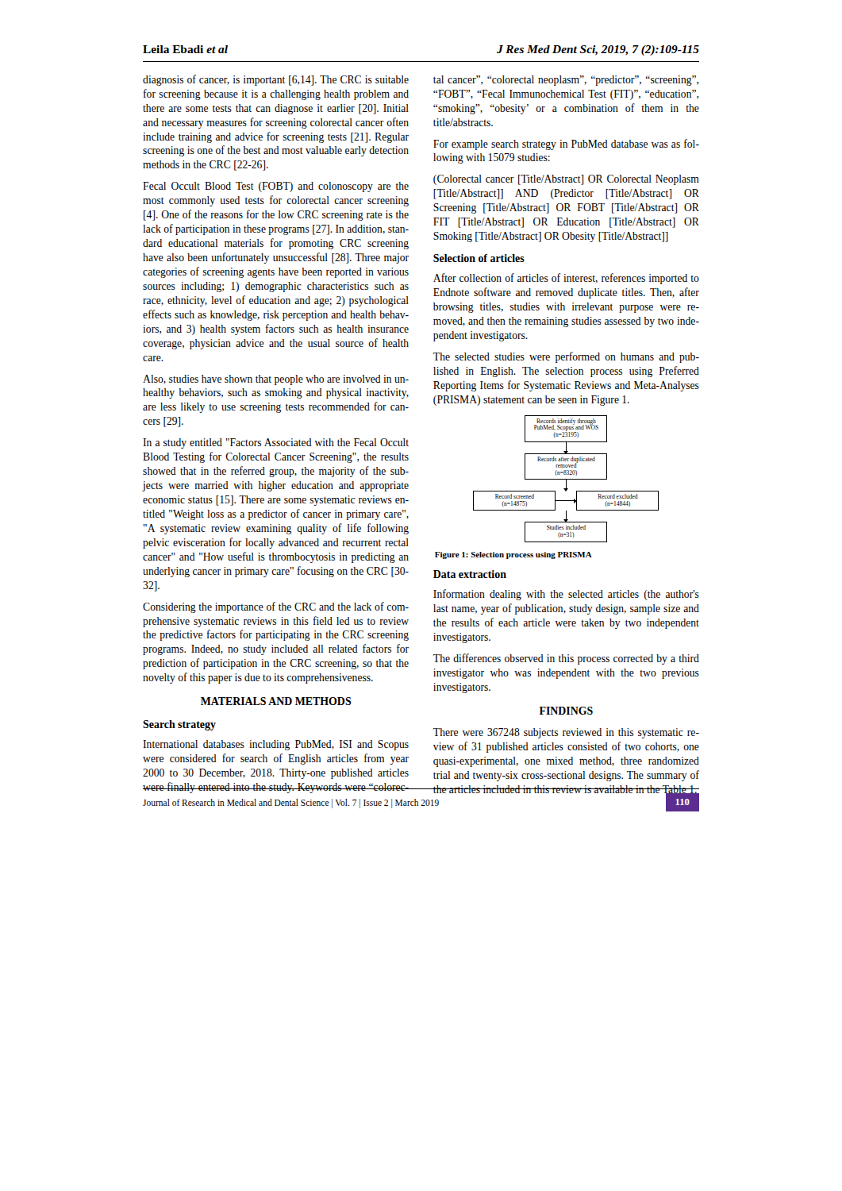Leila Ebadi et al
J Res Med Dent Sci, 2019, 7 (2):109-115
diagnosis of cancer, is important [6,14]. The CRC is suitable for screening because it is a challenging health problem and there are some tests that can diagnose it earlier [20]. Initial and necessary measures for screening colorectal cancer often include training and advice for screening tests [21]. Regular screening is one of the best and most valuable early detection methods in the CRC [22-26].
Fecal Occult Blood Test (FOBT) and colonoscopy are the most commonly used tests for colorectal cancer screening [4]. One of the reasons for the low CRC screening rate is the lack of participation in these programs [27]. In addition, standard educational materials for promoting CRC screening have also been unfortunately unsuccessful [28]. Three major categories of screening agents have been reported in various sources including; 1) demographic characteristics such as race, ethnicity, level of education and age; 2) psychological effects such as knowledge, risk perception and health behaviors, and 3) health system factors such as health insurance coverage, physician advice and the usual source of health care.
Also, studies have shown that people who are involved in unhealthy behaviors, such as smoking and physical inactivity, are less likely to use screening tests recommended for cancers [29].
In a study entitled "Factors Associated with the Fecal Occult Blood Testing for Colorectal Cancer Screening", the results showed that in the referred group, the majority of the subjects were married with higher education and appropriate economic status [15]. There are some systematic reviews entitled "Weight loss as a predictor of cancer in primary care", "A systematic review examining quality of life following pelvic evisceration for locally advanced and recurrent rectal cancer" and "How useful is thrombocytosis in predicting an underlying cancer in primary care" focusing on the CRC [30-32].
Considering the importance of the CRC and the lack of comprehensive systematic reviews in this field led us to review the predictive factors for participating in the CRC screening programs. Indeed, no study included all related factors for prediction of participation in the CRC screening, so that the novelty of this paper is due to its comprehensiveness.
Materials and Methods
Search strategy
International databases including PubMed, ISI and Scopus were considered for search of English articles from year 2000 to 30 December, 2018. Thirty-one published articles were finally entered into the study. Keywords were “colorectal cancer”, “colorectal neoplasm”, “predictor”, “screening”, “FOBT”, “Fecal Immunochemical Test (FIT)”, “education”, “smoking”, “obesity’ or a combination of them in the title/abstracts.
For example search strategy in PubMed database was as following with 15079 studies:
(Colorectal cancer [Title/Abstract] OR Colorectal Neoplasm [Title/Abstract]] AND (Predictor [Title/Abstract] OR Screening [Title/Abstract] OR FOBT [Title/Abstract] OR FIT [Title/Abstract] OR Education [Title/Abstract] OR Smoking [Title/Abstract] OR Obesity [Title/Abstract]]
Selection of articles
After collection of articles of interest, references imported to Endnote software and removed duplicate titles. Then, after browsing titles, studies with irrelevant purpose were removed, and then the remaining studies assessed by two independent investigators.
The selected studies were performed on humans and published in English. The selection process using Preferred Reporting Items for Systematic Reviews and Meta-Analyses (PRISMA) statement can be seen in Figure 1.
Records identify through
PubMed, Scopus and WOS
(n=23195)
Records after duplicated
removed
(n=8320)
Record screened
(n=14875)
Record excluded
(n=14844)
Studies included
(n=31)
Figure 1: Selection process using PRISMA
Data extraction
Information dealing with the selected articles (the author's last name, year of publication, study design, sample size and the results of each article were taken by two independent investigators.
The differences observed in this process corrected by a third investigator who was independent with the two previous investigators.
Findings
There were 367248 subjects reviewed in this systematic review of 31 published articles consisted of two cohorts, one quasi-experimental, one mixed method, three randomized trial and twenty-six cross-sectional designs. The summary of the articles included in this review is available in the Table 1.
Journal of Research in Medical and Dental Science | Vol. 7 | Issue 2 | March 2019
110